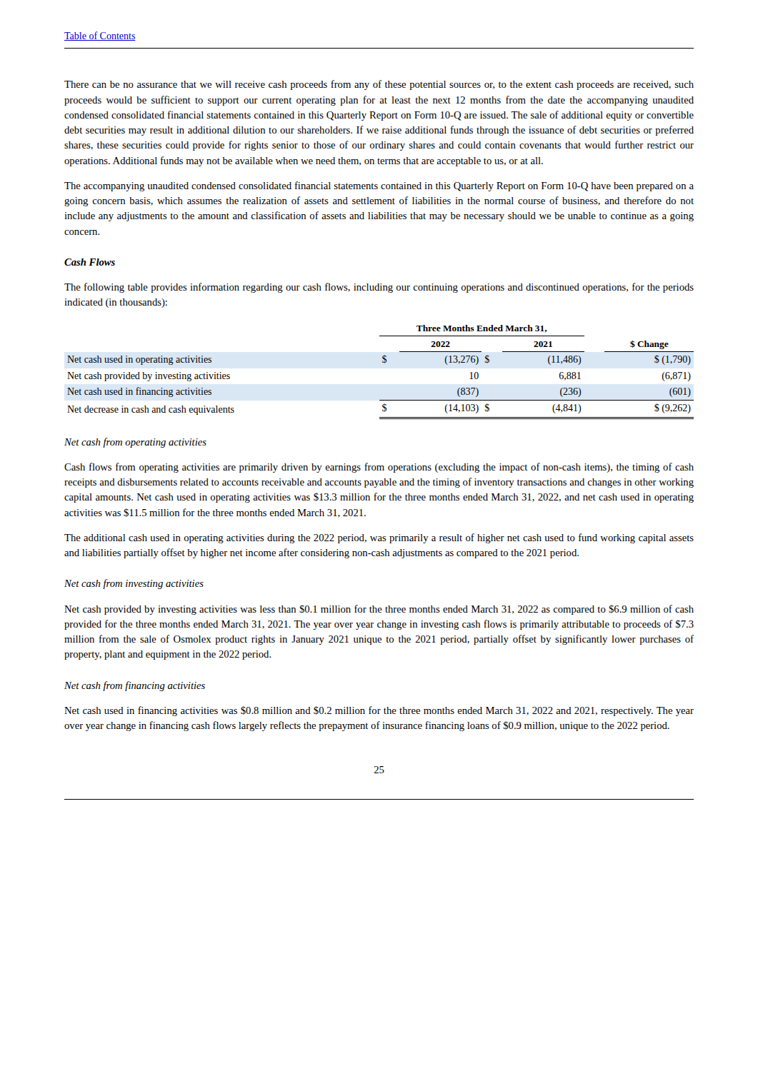Table of Contents
There can be no assurance that we will receive cash proceeds from any of these potential sources or, to the extent cash proceeds are received, such proceeds would be sufficient to support our current operating plan for at least the next 12 months from the date the accompanying unaudited condensed consolidated financial statements contained in this Quarterly Report on Form 10-Q are issued. The sale of additional equity or convertible debt securities may result in additional dilution to our shareholders. If we raise additional funds through the issuance of debt securities or preferred shares, these securities could provide for rights senior to those of our ordinary shares and could contain covenants that would further restrict our operations. Additional funds may not be available when we need them, on terms that are acceptable to us, or at all.
The accompanying unaudited condensed consolidated financial statements contained in this Quarterly Report on Form 10-Q have been prepared on a going concern basis, which assumes the realization of assets and settlement of liabilities in the normal course of business, and therefore do not include any adjustments to the amount and classification of assets and liabilities that may be necessary should we be unable to continue as a going concern.
Cash Flows
The following table provides information regarding our cash flows, including our continuing operations and discontinued operations, for the periods indicated (in thousands):
| | Three Months Ended March 31, | | |
| --- | --- | --- | --- |
| | | 2022 | | 2021 | | $ Change |
| Net cash used in operating activities | $ | (13,276) | $ | (11,486) | | $ (1,790) |
| Net cash provided by investing activities | | 10 | | 6,881 | | (6,871) |
| Net cash used in financing activities | | (837) | | (236) | | (601) |
| Net decrease in cash and cash equivalents | $ | (14,103) | $ | (4,841) | | $ (9,262) |
Net cash from operating activities
Cash flows from operating activities are primarily driven by earnings from operations (excluding the impact of non-cash items), the timing of cash receipts and disbursements related to accounts receivable and accounts payable and the timing of inventory transactions and changes in other working capital amounts. Net cash used in operating activities was $13.3 million for the three months ended March 31, 2022, and net cash used in operating activities was $11.5 million for the three months ended March 31, 2021.
The additional cash used in operating activities during the 2022 period, was primarily a result of higher net cash used to fund working capital assets and liabilities partially offset by higher net income after considering non-cash adjustments as compared to the 2021 period.
Net cash from investing activities
Net cash provided by investing activities was less than $0.1 million for the three months ended March 31, 2022 as compared to $6.9 million of cash provided for the three months ended March 31, 2021. The year over year change in investing cash flows is primarily attributable to proceeds of $7.3 million from the sale of Osmolex product rights in January 2021 unique to the 2021 period, partially offset by significantly lower purchases of property, plant and equipment in the 2022 period.
Net cash from financing activities
Net cash used in financing activities was $0.8 million and $0.2 million for the three months ended March 31, 2022 and 2021, respectively. The year over year change in financing cash flows largely reflects the prepayment of insurance financing loans of $0.9 million, unique to the 2022 period.
25